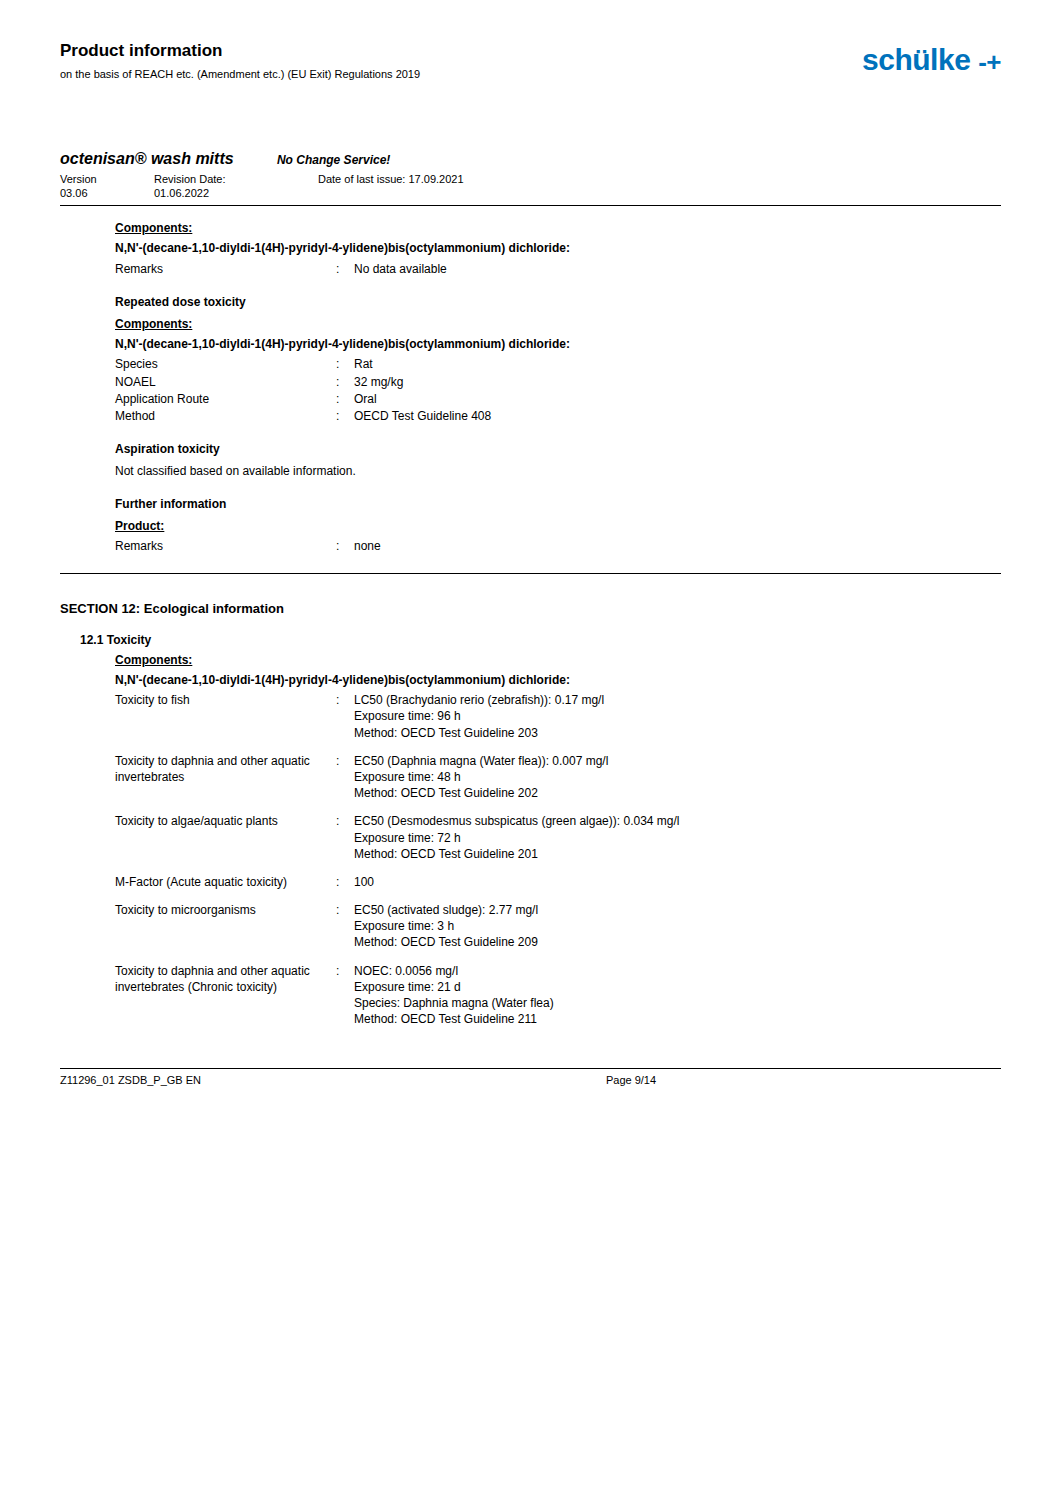Product information
on the basis of REACH etc. (Amendment etc.) (EU Exit) Regulations 2019
schülke -+
octenisan® wash mitts No Change Service!
| Version 03.06 | Revision Date: 01.06.2022 | Date of last issue: 17.09.2021 |
Components:
N,N'-(decane-1,10-diyldi-1(4H)-pyridyl-4-ylidene)bis(octylammonium) dichloride:
| Remarks | : | No data available |
Repeated dose toxicity
Components:
N,N'-(decane-1,10-diyldi-1(4H)-pyridyl-4-ylidene)bis(octylammonium) dichloride:
| Species | : | Rat |
| NOAEL | : | 32 mg/kg |
| Application Route | : | Oral |
| Method | : | OECD Test Guideline 408 |
Aspiration toxicity
Not classified based on available information.
Further information
Product:
| Remarks | : | none |
SECTION 12: Ecological information
12.1 Toxicity
Components:
N,N'-(decane-1,10-diyldi-1(4H)-pyridyl-4-ylidene)bis(octylammonium) dichloride:
| Toxicity to fish | : | LC50 (Brachydanio rerio (zebrafish)): 0.17 mg/l Exposure time: 96 h Method: OECD Test Guideline 203 |
| Toxicity to daphnia and other aquatic invertebrates | : | EC50 (Daphnia magna (Water flea)): 0.007 mg/l Exposure time: 48 h Method: OECD Test Guideline 202 |
| Toxicity to algae/aquatic plants | : | EC50 (Desmodesmus subspicatus (green algae)): 0.034 mg/l Exposure time: 72 h Method: OECD Test Guideline 201 |
| M-Factor (Acute aquatic toxicity) | : | 100 |
| Toxicity to microorganisms | : | EC50 (activated sludge): 2.77 mg/l Exposure time: 3 h Method: OECD Test Guideline 209 |
| Toxicity to daphnia and other aquatic invertebrates (Chronic toxicity) | : | NOEC: 0.0056 mg/l Exposure time: 21 d Species: Daphnia magna (Water flea) Method: OECD Test Guideline 211 |
Z11296_01 ZSDB_P_GB EN
Page 9/14